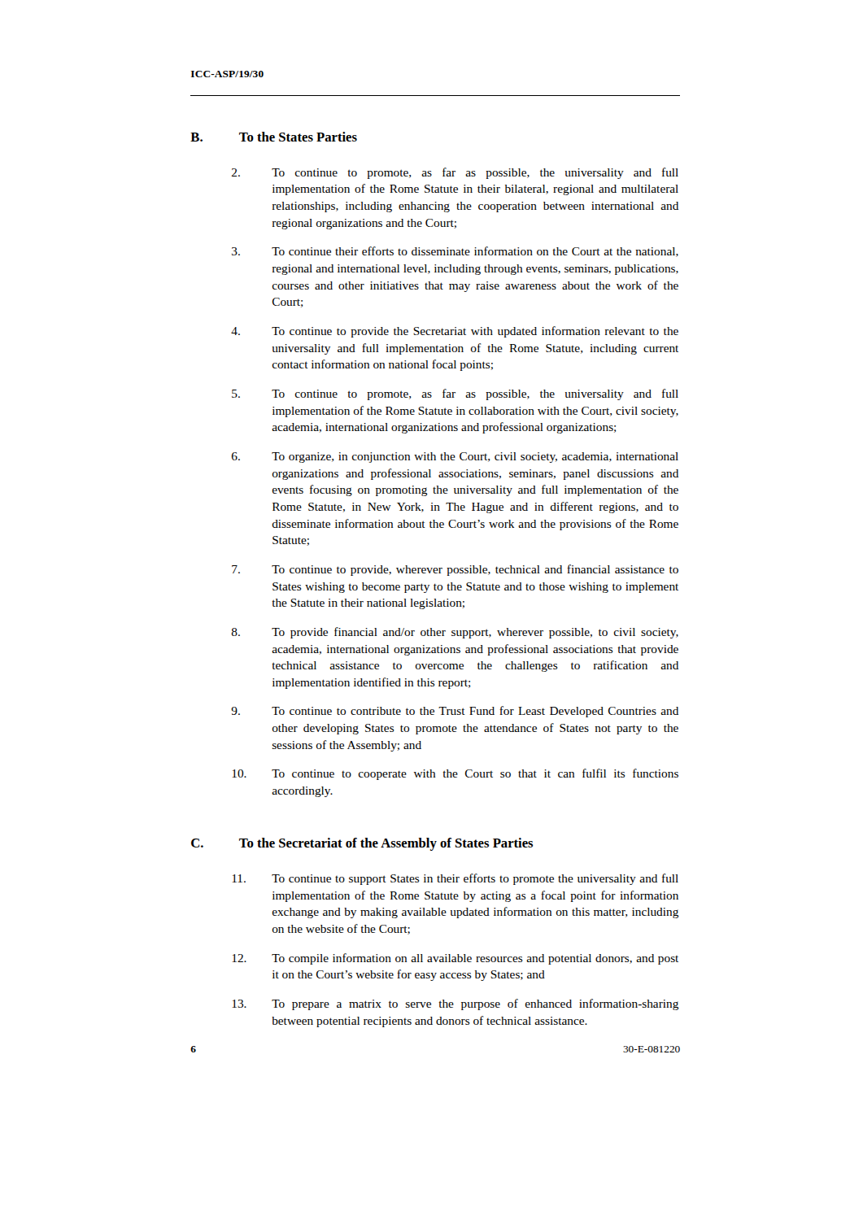ICC-ASP/19/30
B. To the States Parties
2. To continue to promote, as far as possible, the universality and full implementation of the Rome Statute in their bilateral, regional and multilateral relationships, including enhancing the cooperation between international and regional organizations and the Court;
3. To continue their efforts to disseminate information on the Court at the national, regional and international level, including through events, seminars, publications, courses and other initiatives that may raise awareness about the work of the Court;
4. To continue to provide the Secretariat with updated information relevant to the universality and full implementation of the Rome Statute, including current contact information on national focal points;
5. To continue to promote, as far as possible, the universality and full implementation of the Rome Statute in collaboration with the Court, civil society, academia, international organizations and professional organizations;
6. To organize, in conjunction with the Court, civil society, academia, international organizations and professional associations, seminars, panel discussions and events focusing on promoting the universality and full implementation of the Rome Statute, in New York, in The Hague and in different regions, and to disseminate information about the Court’s work and the provisions of the Rome Statute;
7. To continue to provide, wherever possible, technical and financial assistance to States wishing to become party to the Statute and to those wishing to implement the Statute in their national legislation;
8. To provide financial and/or other support, wherever possible, to civil society, academia, international organizations and professional associations that provide technical assistance to overcome the challenges to ratification and implementation identified in this report;
9. To continue to contribute to the Trust Fund for Least Developed Countries and other developing States to promote the attendance of States not party to the sessions of the Assembly; and
10. To continue to cooperate with the Court so that it can fulfil its functions accordingly.
C. To the Secretariat of the Assembly of States Parties
11. To continue to support States in their efforts to promote the universality and full implementation of the Rome Statute by acting as a focal point for information exchange and by making available updated information on this matter, including on the website of the Court;
12. To compile information on all available resources and potential donors, and post it on the Court’s website for easy access by States; and
13. To prepare a matrix to serve the purpose of enhanced information-sharing between potential recipients and donors of technical assistance.
6 30-E-081220